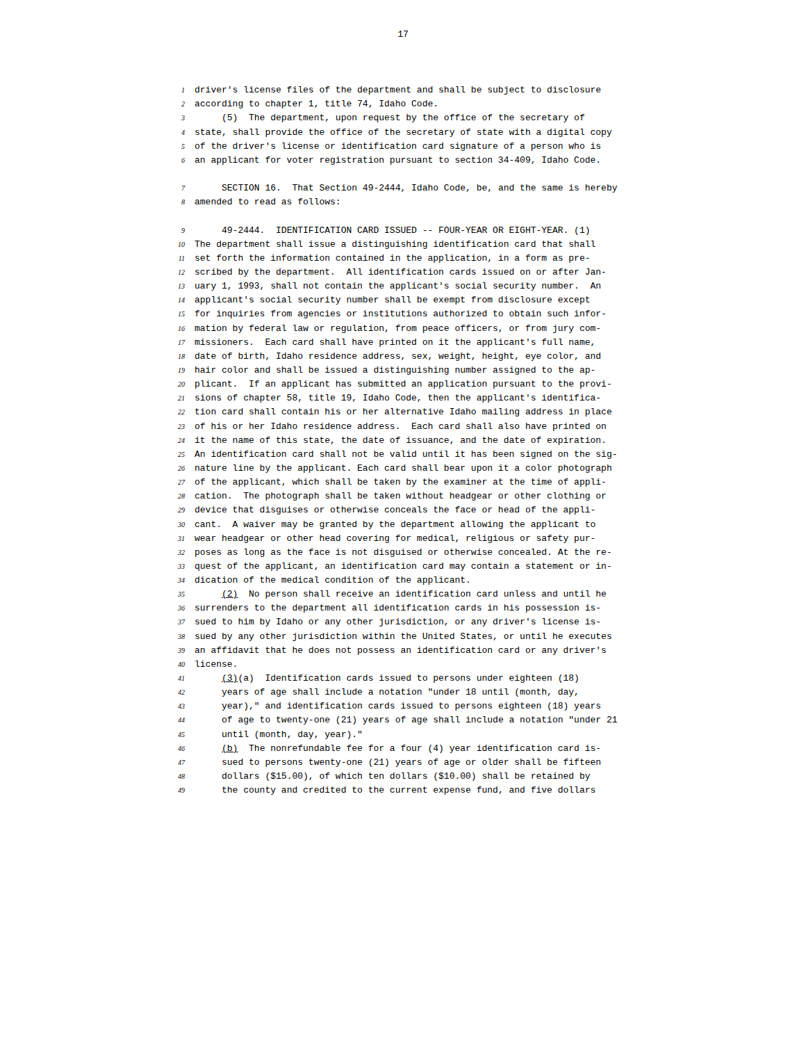17
1 driver's license files of the department and shall be subject to disclosure
2 according to chapter 1, title 74, Idaho Code.
3 (5) The department, upon request by the office of the secretary of
4 state, shall provide the office of the secretary of state with a digital copy
5 of the driver's license or identification card signature of a person who is
6 an applicant for voter registration pursuant to section 34-409, Idaho Code.
7 SECTION 16. That Section 49-2444, Idaho Code, be, and the same is hereby
8 amended to read as follows:
9 49-2444. IDENTIFICATION CARD ISSUED -- FOUR-YEAR OR EIGHT-YEAR. (1)
10 The department shall issue a distinguishing identification card that shall
11 set forth the information contained in the application, in a form as pre-
12 scribed by the department. All identification cards issued on or after Jan-
13 uary 1, 1993, shall not contain the applicant's social security number. An
14 applicant's social security number shall be exempt from disclosure except
15 for inquiries from agencies or institutions authorized to obtain such infor-
16 mation by federal law or regulation, from peace officers, or from jury com-
17 missioners. Each card shall have printed on it the applicant's full name,
18 date of birth, Idaho residence address, sex, weight, height, eye color, and
19 hair color and shall be issued a distinguishing number assigned to the ap-
20 plicant. If an applicant has submitted an application pursuant to the provi-
21 sions of chapter 58, title 19, Idaho Code, then the applicant's identifica-
22 tion card shall contain his or her alternative Idaho mailing address in place
23 of his or her Idaho residence address. Each card shall also have printed on
24 it the name of this state, the date of issuance, and the date of expiration.
25 An identification card shall not be valid until it has been signed on the sig-
26 nature line by the applicant. Each card shall bear upon it a color photograph
27 of the applicant, which shall be taken by the examiner at the time of appli-
28 cation. The photograph shall be taken without headgear or other clothing or
29 device that disguises or otherwise conceals the face or head of the appli-
30 cant. A waiver may be granted by the department allowing the applicant to
31 wear headgear or other head covering for medical, religious or safety pur-
32 poses as long as the face is not disguised or otherwise concealed. At the re-
33 quest of the applicant, an identification card may contain a statement or in-
34 dication of the medical condition of the applicant.
35 (2) No person shall receive an identification card unless and until he
36 surrenders to the department all identification cards in his possession is-
37 sued to him by Idaho or any other jurisdiction, or any driver's license is-
38 sued by any other jurisdiction within the United States, or until he executes
39 an affidavit that he does not possess an identification card or any driver's
40 license.
41 (3)(a) Identification cards issued to persons under eighteen (18)
42 years of age shall include a notation "under 18 until (month, day,
43 year)," and identification cards issued to persons eighteen (18) years
44 of age to twenty-one (21) years of age shall include a notation "under 21
45 until (month, day, year)."
46 (b) The nonrefundable fee for a four (4) year identification card is-
47 sued to persons twenty-one (21) years of age or older shall be fifteen
48 dollars ($15.00), of which ten dollars ($10.00) shall be retained by
49 the county and credited to the current expense fund, and five dollars